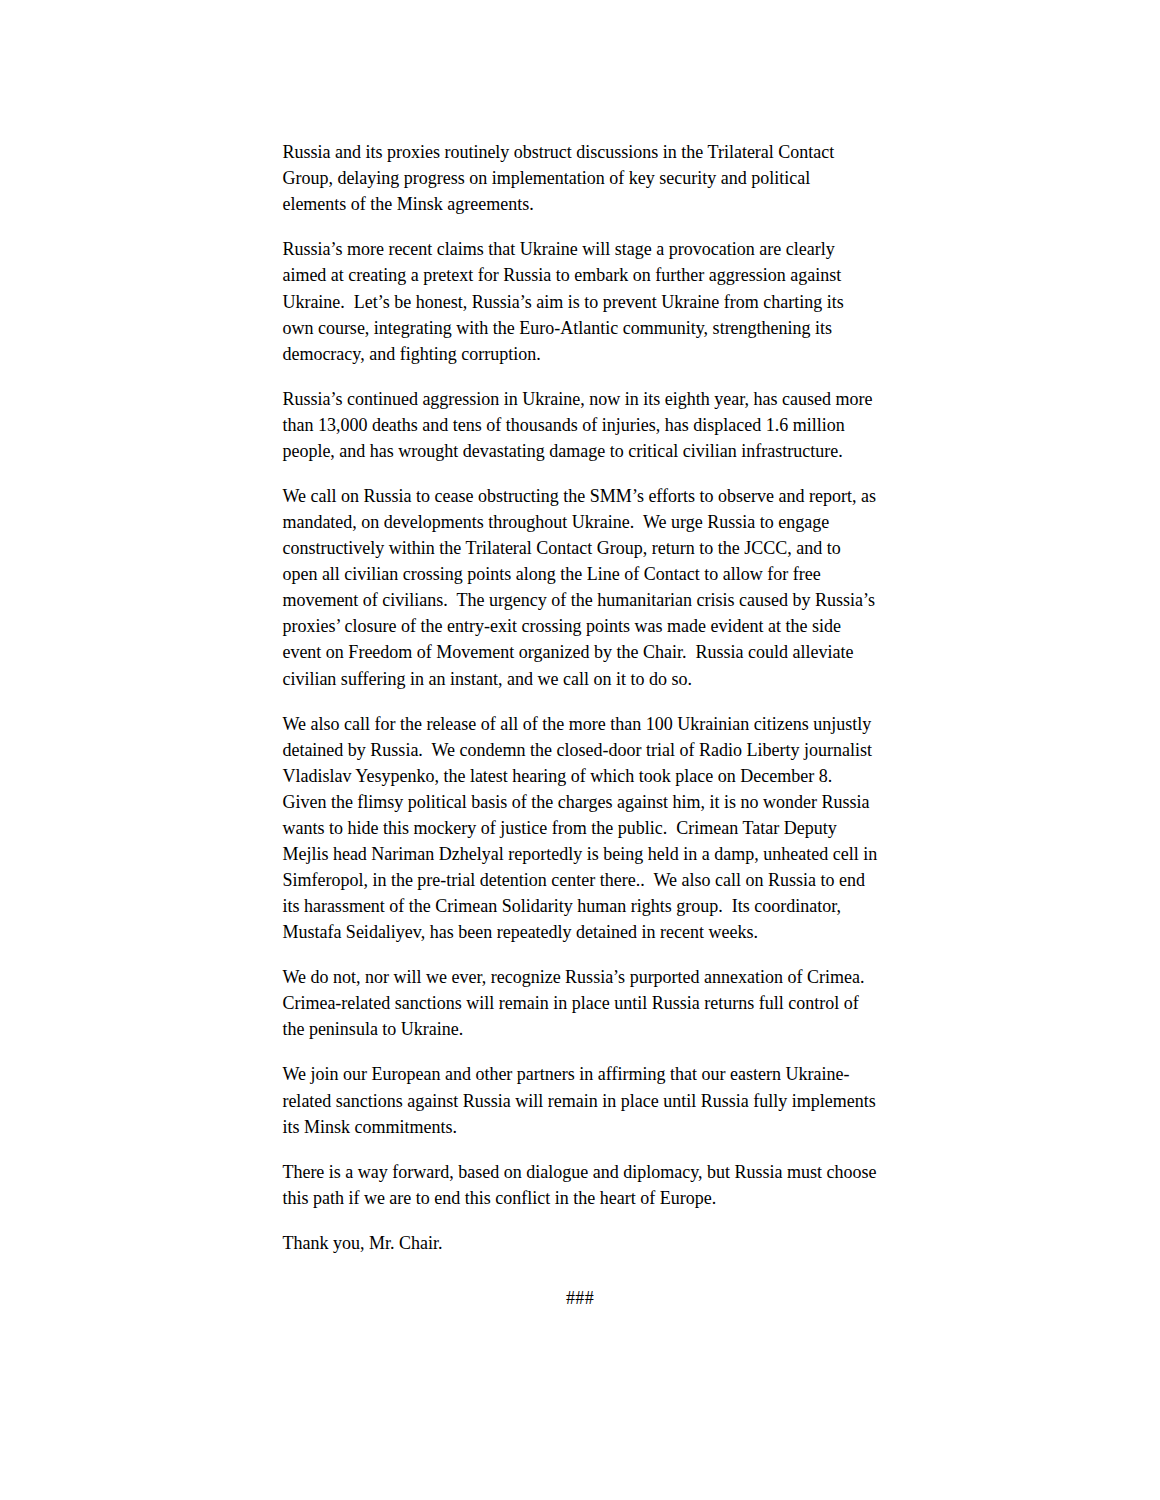Russia and its proxies routinely obstruct discussions in the Trilateral Contact Group, delaying progress on implementation of key security and political elements of the Minsk agreements.
Russia’s more recent claims that Ukraine will stage a provocation are clearly aimed at creating a pretext for Russia to embark on further aggression against Ukraine. Let’s be honest, Russia’s aim is to prevent Ukraine from charting its own course, integrating with the Euro-Atlantic community, strengthening its democracy, and fighting corruption.
Russia’s continued aggression in Ukraine, now in its eighth year, has caused more than 13,000 deaths and tens of thousands of injuries, has displaced 1.6 million people, and has wrought devastating damage to critical civilian infrastructure.
We call on Russia to cease obstructing the SMM’s efforts to observe and report, as mandated, on developments throughout Ukraine. We urge Russia to engage constructively within the Trilateral Contact Group, return to the JCCC, and to open all civilian crossing points along the Line of Contact to allow for free movement of civilians. The urgency of the humanitarian crisis caused by Russia’s proxies’ closure of the entry-exit crossing points was made evident at the side event on Freedom of Movement organized by the Chair. Russia could alleviate civilian suffering in an instant, and we call on it to do so.
We also call for the release of all of the more than 100 Ukrainian citizens unjustly detained by Russia. We condemn the closed-door trial of Radio Liberty journalist Vladislav Yesypenko, the latest hearing of which took place on December 8. Given the flimsy political basis of the charges against him, it is no wonder Russia wants to hide this mockery of justice from the public. Crimean Tatar Deputy Mejlis head Nariman Dzhelyal reportedly is being held in a damp, unheated cell in Simferopol, in the pre-trial detention center there.. We also call on Russia to end its harassment of the Crimean Solidarity human rights group. Its coordinator, Mustafa Seidaliyev, has been repeatedly detained in recent weeks.
We do not, nor will we ever, recognize Russia’s purported annexation of Crimea. Crimea-related sanctions will remain in place until Russia returns full control of the peninsula to Ukraine.
We join our European and other partners in affirming that our eastern Ukraine-related sanctions against Russia will remain in place until Russia fully implements its Minsk commitments.
There is a way forward, based on dialogue and diplomacy, but Russia must choose this path if we are to end this conflict in the heart of Europe.
Thank you, Mr. Chair.
###